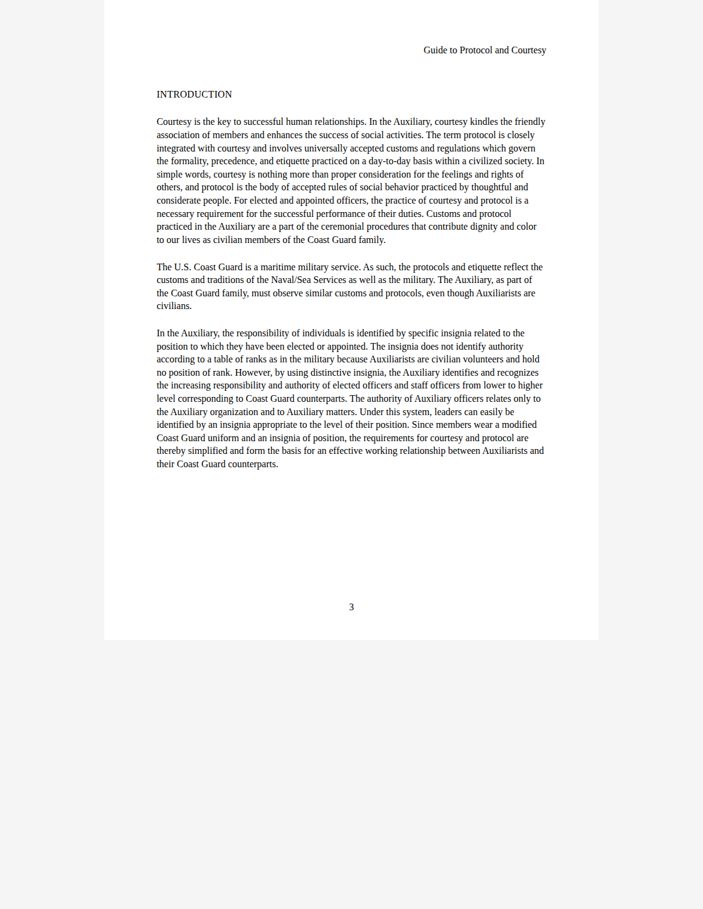Guide to Protocol and Courtesy
INTRODUCTION
Courtesy is the key to successful human relationships. In the Auxiliary, courtesy kindles the friendly association of members and enhances the success of social activities. The term protocol is closely integrated with courtesy and involves universally accepted customs and regulations which govern the formality, precedence, and etiquette practiced on a day-to-day basis within a civilized society. In simple words, courtesy is nothing more than proper consideration for the feelings and rights of others, and protocol is the body of accepted rules of social behavior practiced by thoughtful and considerate people. For elected and appointed officers, the practice of courtesy and protocol is a necessary requirement for the successful performance of their duties. Customs and protocol practiced in the Auxiliary are a part of the ceremonial procedures that contribute dignity and color to our lives as civilian members of the Coast Guard family.
The U.S. Coast Guard is a maritime military service. As such, the protocols and etiquette reflect the customs and traditions of the Naval/Sea Services as well as the military. The Auxiliary, as part of the Coast Guard family, must observe similar customs and protocols, even though Auxiliarists are civilians.
In the Auxiliary, the responsibility of individuals is identified by specific insignia related to the position to which they have been elected or appointed. The insignia does not identify authority according to a table of ranks as in the military because Auxiliarists are civilian volunteers and hold no position of rank. However, by using distinctive insignia, the Auxiliary identifies and recognizes the increasing responsibility and authority of elected officers and staff officers from lower to higher level corresponding to Coast Guard counterparts. The authority of Auxiliary officers relates only to the Auxiliary organization and to Auxiliary matters. Under this system, leaders can easily be identified by an insignia appropriate to the level of their position. Since members wear a modified Coast Guard uniform and an insignia of position, the requirements for courtesy and protocol are thereby simplified and form the basis for an effective working relationship between Auxiliarists and their Coast Guard counterparts.
3